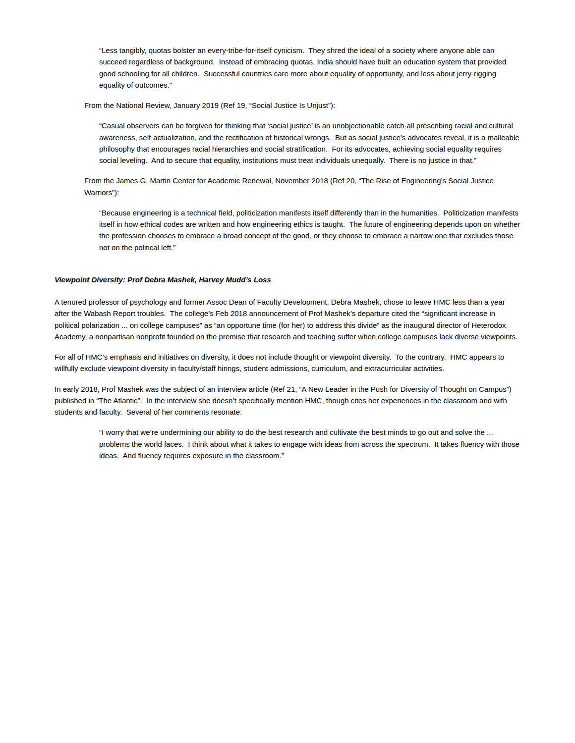“Less tangibly, quotas bolster an every-tribe-for-itself cynicism. They shred the ideal of a society where anyone able can succeed regardless of background. Instead of embracing quotas, India should have built an education system that provided good schooling for all children. Successful countries care more about equality of opportunity, and less about jerry-rigging equality of outcomes.”
From the National Review, January 2019 (Ref 19, “Social Justice Is Unjust”):
“Casual observers can be forgiven for thinking that ‘social justice’ is an unobjectionable catch-all prescribing racial and cultural awareness, self-actualization, and the rectification of historical wrongs. But as social justice’s advocates reveal, it is a malleable philosophy that encourages racial hierarchies and social stratification. For its advocates, achieving social equality requires social leveling. And to secure that equality, institutions must treat individuals unequally. There is no justice in that.”
From the James G. Martin Center for Academic Renewal, November 2018 (Ref 20, “The Rise of Engineering’s Social Justice Warriors”):
“Because engineering is a technical field, politicization manifests itself differently than in the humanities. Politicization manifests itself in how ethical codes are written and how engineering ethics is taught. The future of engineering depends upon on whether the profession chooses to embrace a broad concept of the good, or they choose to embrace a narrow one that excludes those not on the political left.”
Viewpoint Diversity: Prof Debra Mashek, Harvey Mudd’s Loss
A tenured professor of psychology and former Assoc Dean of Faculty Development, Debra Mashek, chose to leave HMC less than a year after the Wabash Report troubles. The college’s Feb 2018 announcement of Prof Mashek’s departure cited the “significant increase in political polarization ... on college campuses” as “an opportune time (for her) to address this divide” as the inaugural director of Heterodox Academy, a nonpartisan nonprofit founded on the premise that research and teaching suffer when college campuses lack diverse viewpoints.
For all of HMC’s emphasis and initiatives on diversity, it does not include thought or viewpoint diversity. To the contrary. HMC appears to willfully exclude viewpoint diversity in faculty/staff hirings, student admissions, curriculum, and extracurricular activities.
In early 2018, Prof Mashek was the subject of an interview article (Ref 21, “A New Leader in the Push for Diversity of Thought on Campus”) published in “The Atlantic”. In the interview she doesn’t specifically mention HMC, though cites her experiences in the classroom and with students and faculty. Several of her comments resonate:
“I worry that we’re undermining our ability to do the best research and cultivate the best minds to go out and solve the ... problems the world faces. I think about what it takes to engage with ideas from across the spectrum. It takes fluency with those ideas. And fluency requires exposure in the classroom.”